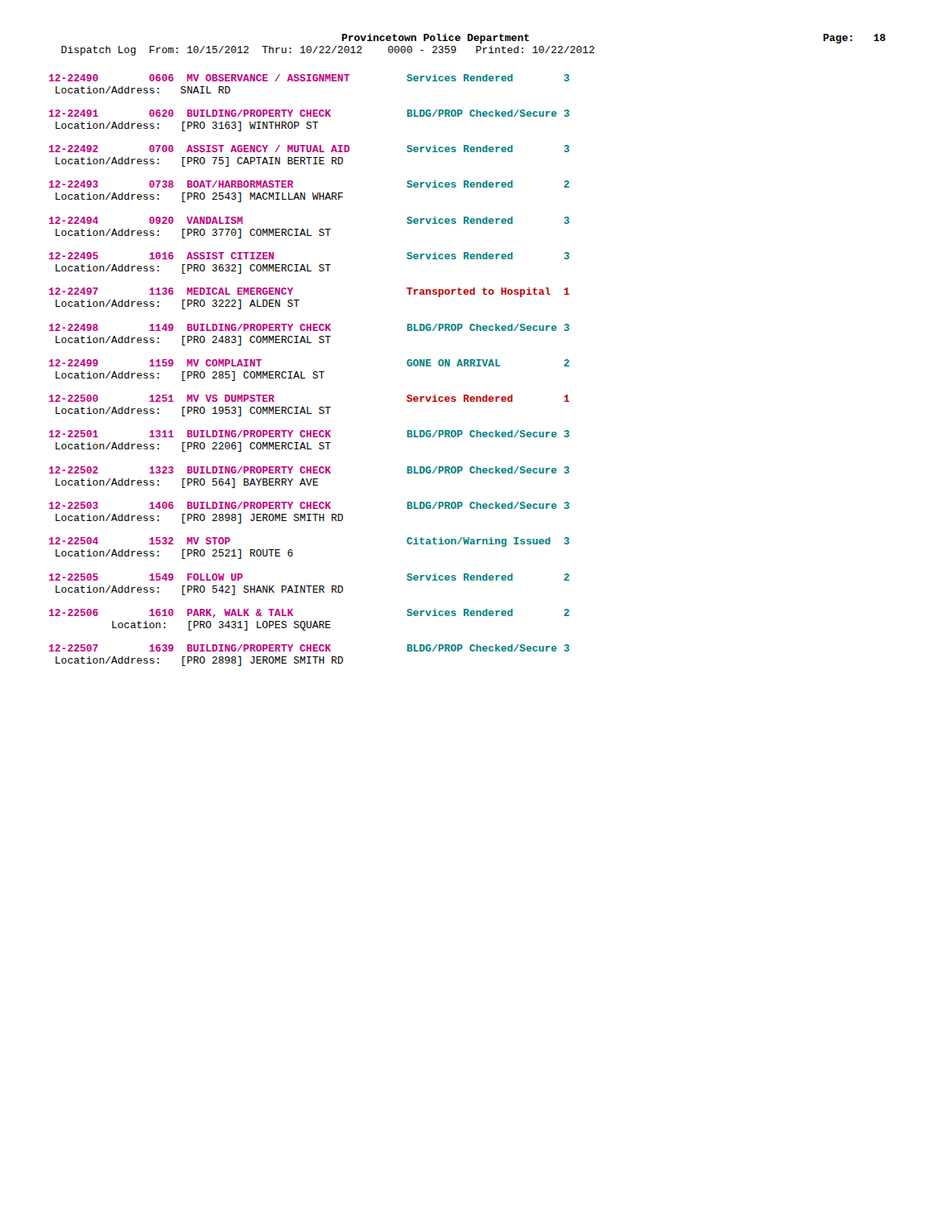Provincetown Police Department
Page: 18
Dispatch Log From: 10/15/2012 Thru: 10/22/2012 0000 - 2359 Printed: 10/22/2012
12-22490 0606 MV OBSERVANCE / ASSIGNMENT Services Rendered 3
Location/Address: SNAIL RD
12-22491 0620 BUILDING/PROPERTY CHECK BLDG/PROP Checked/Secure 3
Location/Address: [PRO 3163] WINTHROP ST
12-22492 0700 ASSIST AGENCY / MUTUAL AID Services Rendered 3
Location/Address: [PRO 75] CAPTAIN BERTIE RD
12-22493 0738 BOAT/HARBORMASTER Services Rendered 2
Location/Address: [PRO 2543] MACMILLAN WHARF
12-22494 0920 VANDALISM Services Rendered 3
Location/Address: [PRO 3770] COMMERCIAL ST
12-22495 1016 ASSIST CITIZEN Services Rendered 3
Location/Address: [PRO 3632] COMMERCIAL ST
12-22497 1136 MEDICAL EMERGENCY Transported to Hospital 1
Location/Address: [PRO 3222] ALDEN ST
12-22498 1149 BUILDING/PROPERTY CHECK BLDG/PROP Checked/Secure 3
Location/Address: [PRO 2483] COMMERCIAL ST
12-22499 1159 MV COMPLAINT GONE ON ARRIVAL 2
Location/Address: [PRO 285] COMMERCIAL ST
12-22500 1251 MV VS DUMPSTER Services Rendered 1
Location/Address: [PRO 1953] COMMERCIAL ST
12-22501 1311 BUILDING/PROPERTY CHECK BLDG/PROP Checked/Secure 3
Location/Address: [PRO 2206] COMMERCIAL ST
12-22502 1323 BUILDING/PROPERTY CHECK BLDG/PROP Checked/Secure 3
Location/Address: [PRO 564] BAYBERRY AVE
12-22503 1406 BUILDING/PROPERTY CHECK BLDG/PROP Checked/Secure 3
Location/Address: [PRO 2898] JEROME SMITH RD
12-22504 1532 MV STOP Citation/Warning Issued 3
Location/Address: [PRO 2521] ROUTE 6
12-22505 1549 FOLLOW UP Services Rendered 2
Location/Address: [PRO 542] SHANK PAINTER RD
12-22506 1610 PARK, WALK & TALK Services Rendered 2
Location: [PRO 3431] LOPES SQUARE
12-22507 1639 BUILDING/PROPERTY CHECK BLDG/PROP Checked/Secure 3
Location/Address: [PRO 2898] JEROME SMITH RD